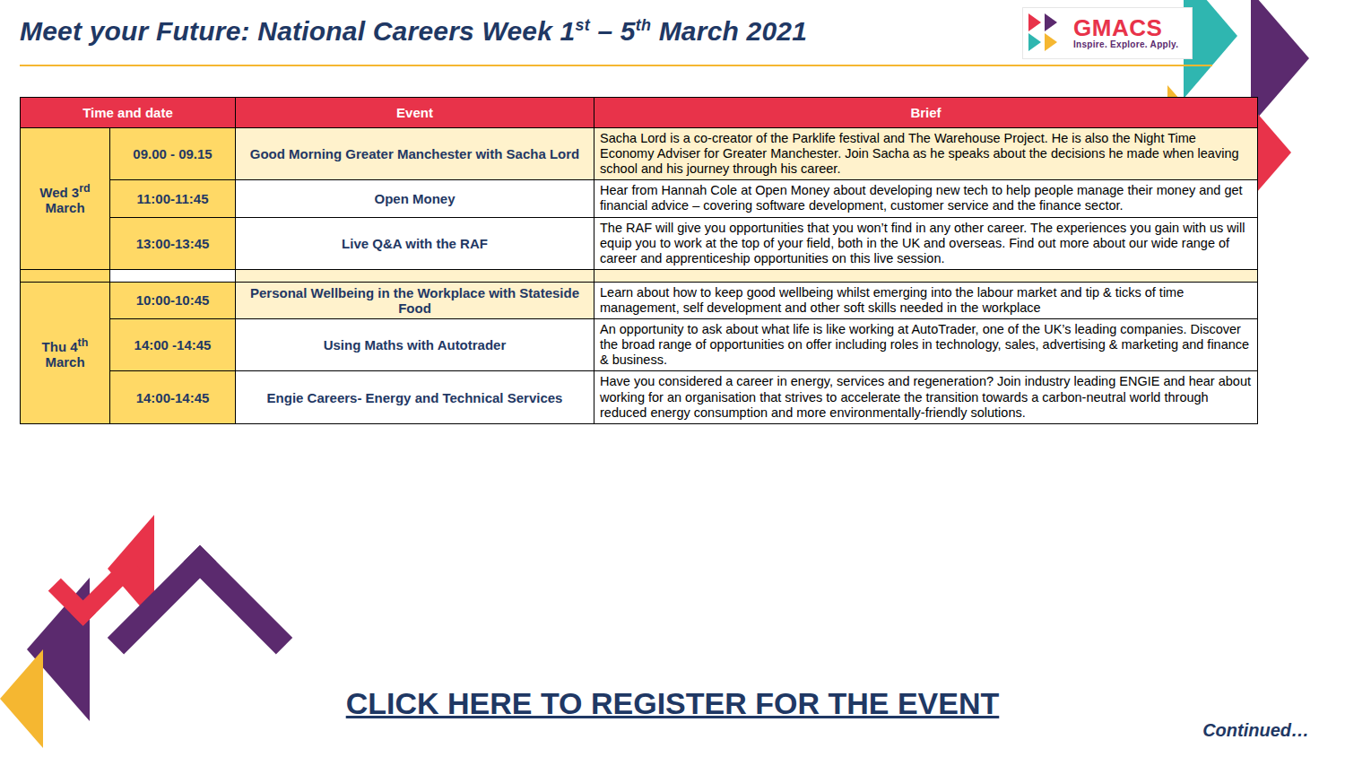Meet your Future: National Careers Week 1st – 5th March 2021
GMACS
Inspire. Explore. Apply.
| Time and date | Event | Brief |
| --- | --- | --- |
| Wed 3 rd March | 09.00 - 09.15 | Good Morning Greater Manchester with Sacha Lord | Sacha Lord is a co-creator of the Parklife festival and The Warehouse Project. He is also the Night Time Economy Adviser for Greater Manchester. Join Sacha as he speaks about the decisions he made when leaving school and his journey through his career. |
| 11:00-11:45 | Open Money | Hear from Hannah Cole at Open Money about developing new tech to help people manage their money and get financial advice – covering software development, customer service and the finance sector. |
| 13:00-13:45 | Live Q&A with the RAF | The RAF will give you opportunities that you won’t find in any other career. The experiences you gain with us will equip you to work at the top of your field, both in the UK and overseas. Find out more about our wide range of career and apprenticeship opportunities on this live session. |
| Thu 4 th March | 10:00-10:45 | Personal Wellbeing in the Workplace with Stateside Food | Learn about how to keep good wellbeing whilst emerging into the labour market and tip & ticks of time management, self development and other soft skills needed in the workplace |
| 14:00 -14:45 | Using Maths with Autotrader | An opportunity to ask about what life is like working at AutoTrader, one of the UK’s leading companies. Discover the broad range of opportunities on offer including roles in technology, sales, advertising & marketing and finance & business. |
| 14:00-14:45 | Engie Careers- Energy and Technical Services | Have you considered a career in energy, services and regeneration? Join industry leading ENGIE and hear about working for an organisation that strives to accelerate the transition towards a carbon-neutral world through reduced energy consumption and more environmentally-friendly solutions. |
CLICK HERE TO REGISTER FOR THE EVENT
Continued…